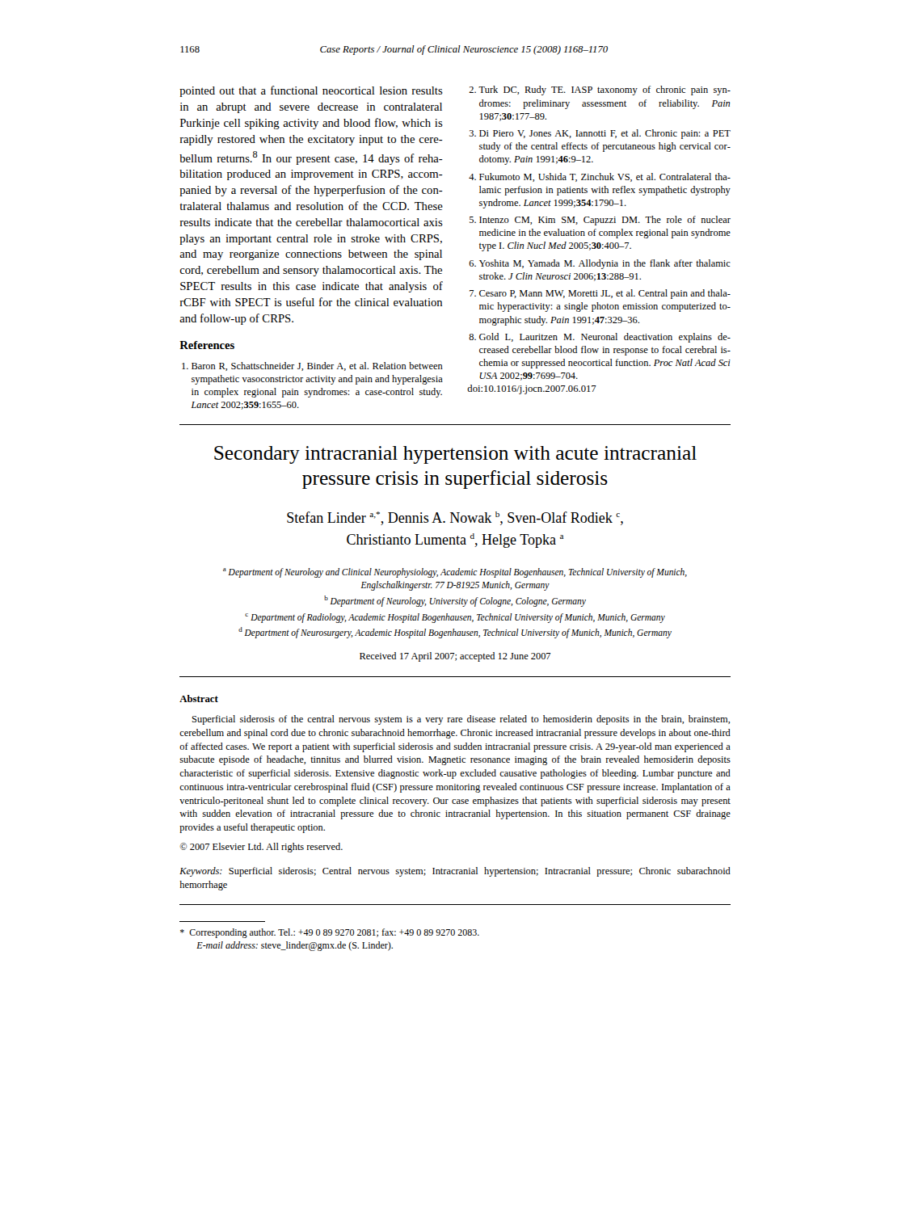1168 Case Reports / Journal of Clinical Neuroscience 15 (2008) 1168–1170
pointed out that a functional neocortical lesion results in an abrupt and severe decrease in contralateral Purkinje cell spiking activity and blood flow, which is rapidly restored when the excitatory input to the cerebellum returns.8 In our present case, 14 days of rehabilitation produced an improvement in CRPS, accompanied by a reversal of the hyperperfusion of the contralateral thalamus and resolution of the CCD. These results indicate that the cerebellar thalamocortical axis plays an important central role in stroke with CRPS, and may reorganize connections between the spinal cord, cerebellum and sensory thalamocortical axis. The SPECT results in this case indicate that analysis of rCBF with SPECT is useful for the clinical evaluation and follow-up of CRPS.
References
Baron R, Schattschneider J, Binder A, et al. Relation between sympathetic vasoconstrictor activity and pain and hyperalgesia in complex regional pain syndromes: a case-control study. Lancet 2002;359:1655–60.
Turk DC, Rudy TE. IASP taxonomy of chronic pain syndromes: preliminary assessment of reliability. Pain 1987;30:177–89.
Di Piero V, Jones AK, Iannotti F, et al. Chronic pain: a PET study of the central effects of percutaneous high cervical cordotomy. Pain 1991;46:9–12.
Fukumoto M, Ushida T, Zinchuk VS, et al. Contralateral thalamic perfusion in patients with reflex sympathetic dystrophy syndrome. Lancet 1999;354:1790–1.
Intenzo CM, Kim SM, Capuzzi DM. The role of nuclear medicine in the evaluation of complex regional pain syndrome type I. Clin Nucl Med 2005;30:400–7.
Yoshita M, Yamada M. Allodynia in the flank after thalamic stroke. J Clin Neurosci 2006;13:288–91.
Cesaro P, Mann MW, Moretti JL, et al. Central pain and thalamic hyperactivity: a single photon emission computerized tomographic study. Pain 1991;47:329–36.
Gold L, Lauritzen M. Neuronal deactivation explains decreased cerebellar blood flow in response to focal cerebral ischemia or suppressed neocortical function. Proc Natl Acad Sci USA 2002;99:7699–704.
doi:10.1016/j.jocn.2007.06.017
Secondary intracranial hypertension with acute intracranial
pressure crisis in superficial siderosis
Stefan Linder a,*, Dennis A. Nowak b, Sven-Olaf Rodiek c,
Christianto Lumenta d, Helge Topka a
a Department of Neurology and Clinical Neurophysiology, Academic Hospital Bogenhausen, Technical University of Munich,
Englschalkingerstr. 77 D-81925 Munich, Germany
b Department of Neurology, University of Cologne, Cologne, Germany
c Department of Radiology, Academic Hospital Bogenhausen, Technical University of Munich, Munich, Germany
d Department of Neurosurgery, Academic Hospital Bogenhausen, Technical University of Munich, Munich, Germany
Received 17 April 2007; accepted 12 June 2007
Abstract
Superficial siderosis of the central nervous system is a very rare disease related to hemosiderin deposits in the brain, brainstem, cerebellum and spinal cord due to chronic subarachnoid hemorrhage. Chronic increased intracranial pressure develops in about one-third of affected cases. We report a patient with superficial siderosis and sudden intracranial pressure crisis. A 29-year-old man experienced a subacute episode of headache, tinnitus and blurred vision. Magnetic resonance imaging of the brain revealed hemosiderin deposits characteristic of superficial siderosis. Extensive diagnostic work-up excluded causative pathologies of bleeding. Lumbar puncture and continuous intra-ventricular cerebrospinal fluid (CSF) pressure monitoring revealed continuous CSF pressure increase. Implantation of a ventriculo-peritoneal shunt led to complete clinical recovery. Our case emphasizes that patients with superficial siderosis may present with sudden elevation of intracranial pressure due to chronic intracranial hypertension. In this situation permanent CSF drainage provides a useful therapeutic option.
© 2007 Elsevier Ltd. All rights reserved.
Keywords: Superficial siderosis; Central nervous system; Intracranial hypertension; Intracranial pressure; Chronic subarachnoid hemorrhage
* Corresponding author. Tel.: +49 0 89 9270 2081; fax: +49 0 89 9270 2083.
E-mail address: steve_linder@gmx.de (S. Linder).